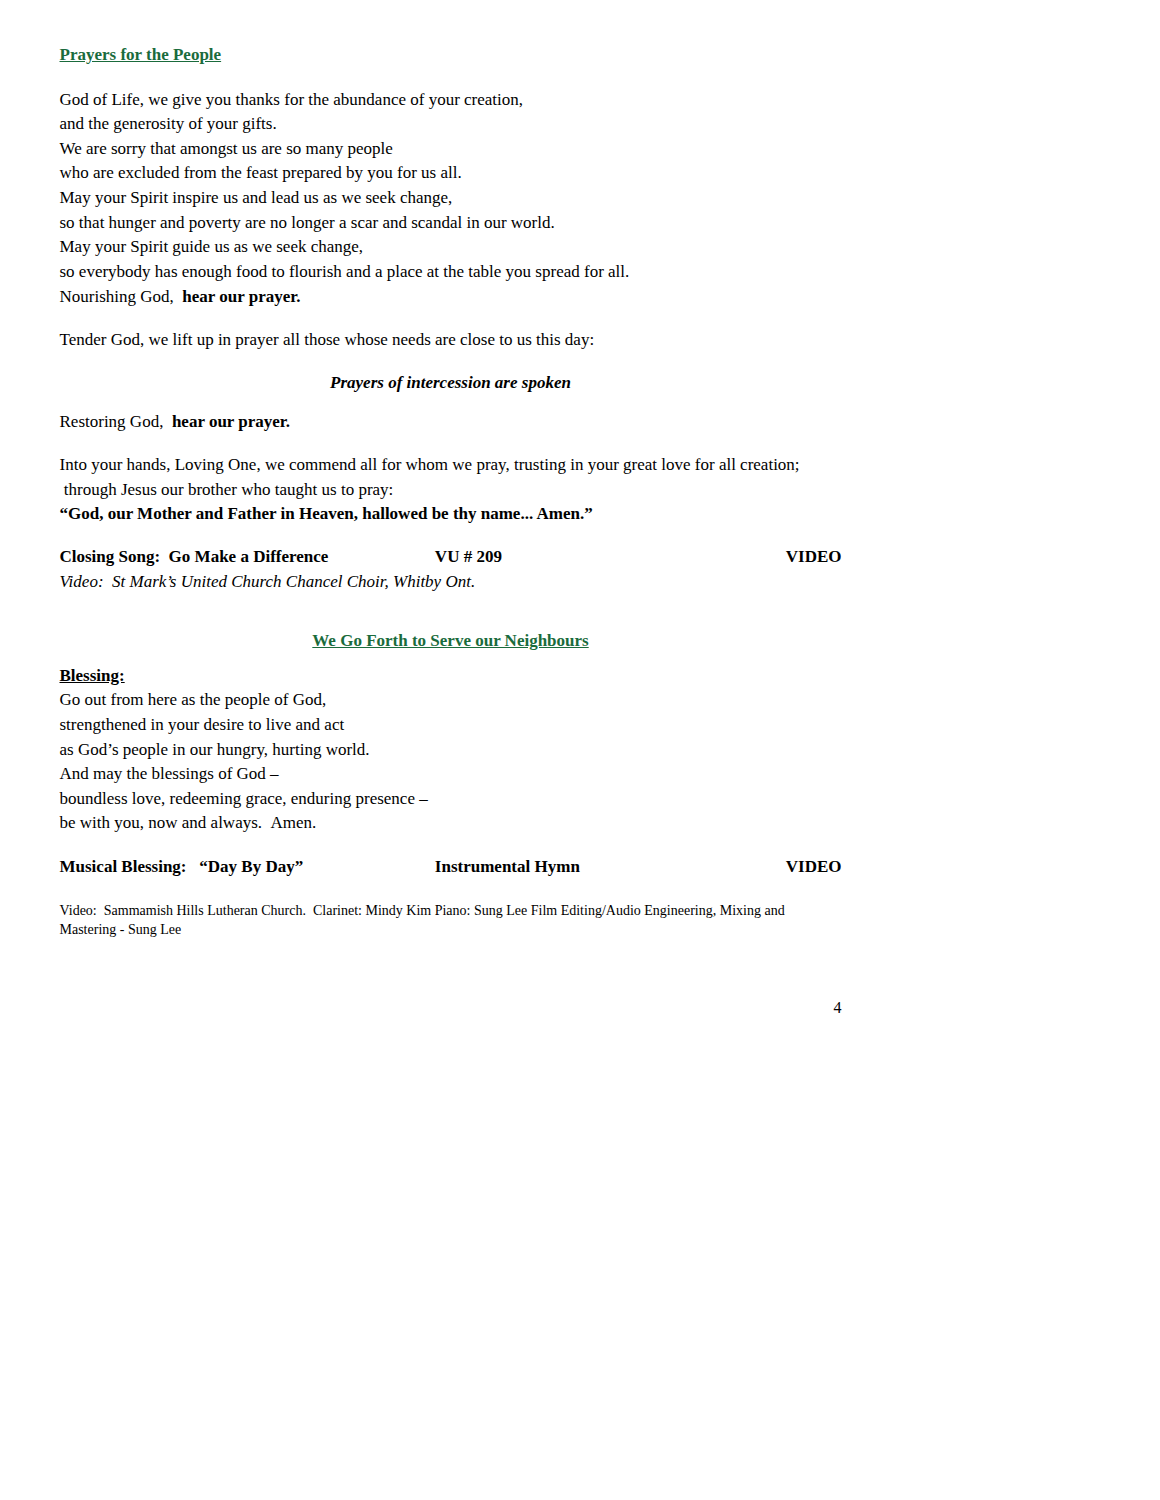Prayers for the People
God of Life, we give you thanks for the abundance of your creation,
and the generosity of your gifts.
We are sorry that amongst us are so many people
who are excluded from the feast prepared by you for us all.
May your Spirit inspire us and lead us as we seek change,
so that hunger and poverty are no longer a scar and scandal in our world.
May your Spirit guide us as we seek change,
so everybody has enough food to flourish and a place at the table you spread for all.
Nourishing God, hear our prayer.
Tender God, we lift up in prayer all those whose needs are close to us this day:
Prayers of intercession are spoken
Restoring God, hear our prayer.
Into your hands, Loving One, we commend all for whom we pray, trusting in your great love for all creation; through Jesus our brother who taught us to pray:
“God, our Mother and Father in Heaven, hallowed be thy name... Amen.”
| Closing Song: Go Make a Difference | VU # 209 | VIDEO |
Video: St Mark’s United Church Chancel Choir, Whitby Ont.
We Go Forth to Serve our Neighbours
Blessing:
Go out from here as the people of God,
strengthened in your desire to live and act
as God’s people in our hungry, hurting world.
And may the blessings of God –
boundless love, redeeming grace, enduring presence –
be with you, now and always. Amen.
| Musical Blessing: “Day By Day” | Instrumental Hymn | VIDEO |
Video: Sammamish Hills Lutheran Church. Clarinet: Mindy Kim Piano: Sung Lee Film Editing/Audio Engineering, Mixing and Mastering - Sung Lee
4